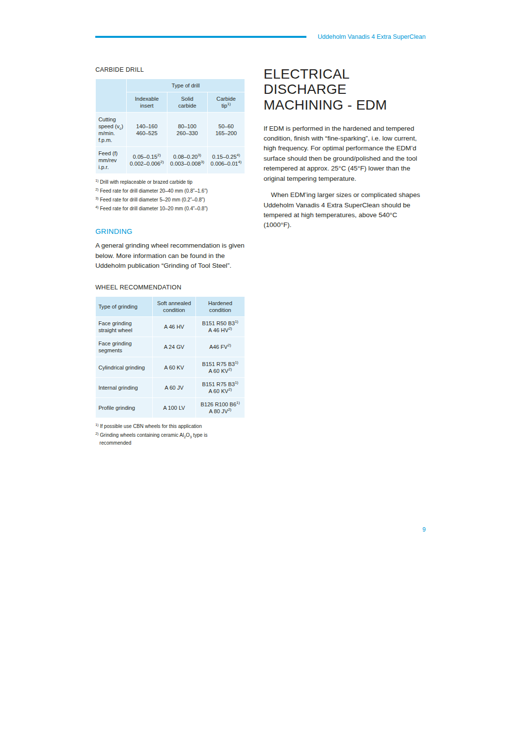Uddeholm Vanadis 4 Extra SuperClean
CARBIDE DRILL
| | Type of drill |
| --- | --- |
| Indexable insert | Solid carbide | Carbide tip 1) |
| Cutting speed (v c ) m/min. f.p.m. | 140–160 460–525 | 80–100 260–330 | 50–60 165–200 |
| Feed (f) mm/rev i.p.r. | 0.05–0.15 2) 0.002–0.006 2) | 0.08–0.20 3) 0.003–0.008 3) | 0.15–0.25 4) 0.006–0.01 4) |
1) Drill with replaceable or brazed carbide tip
2) Feed rate for drill diameter 20–40 mm (0.8”–1.6”)
3) Feed rate for drill diameter 5–20 mm (0.2”–0.8”)
4) Feed rate for drill diameter 10–20 mm (0.4”–0.8”)
GRINDING
A general grinding wheel recommendation is given below. More information can be found in the Uddeholm publication “Grinding of Tool Steel”.
WHEEL RECOMMENDATION
| Type of grinding | Soft annealed condition | Hardened condition |
| --- | --- | --- |
| Face grinding straight wheel | A 46 HV | B151 R50 B3 1) A 46 HV 2) |
| Face grinding segments | A 24 GV | A46 FV 2) |
| Cylindrical grinding | A 60 KV | B151 R75 B3 1) A 60 KV 2) |
| Internal grinding | A 60 JV | B151 R75 B3 1) A 60 KV 2) |
| Profile grinding | A 100 LV | B126 R100 B6 1) A 80 JV 2) |
1) If possible use CBN wheels for this application
2) Grinding wheels containing ceramic Al2O3 type is
recommended
ELECTRICAL
DISCHARGE
MACHINING - EDM
If EDM is performed in the hardened and tempered condition, finish with “fine-sparking”, i.e. low current, high frequency. For optimal performance the EDM’d surface should then be ground/polished and the tool retempered at approx. 25°C (45°F) lower than the original tempering temperature.
When EDM’ing larger sizes or complicated shapes Uddeholm Vanadis 4 Extra SuperClean should be tempered at high temperatures, above 540°C (1000°F).
9